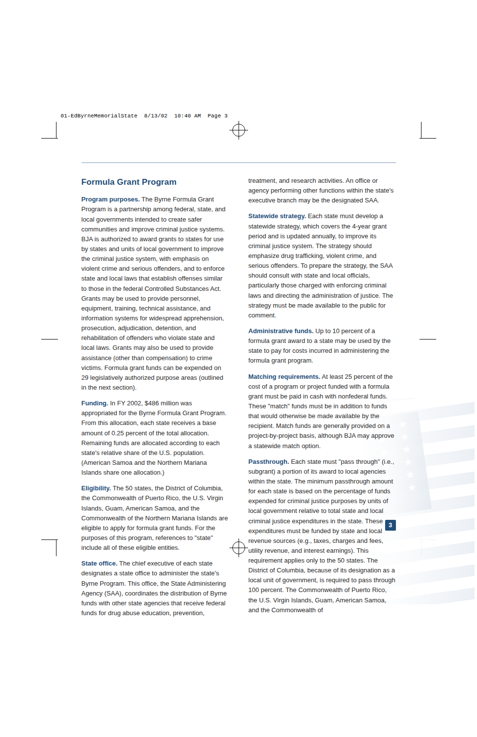01-EdByrneMemorialState 8/13/02 10:40 AM Page 3
★ ★ ★ ★
★ ★ ★ ★
★ ★ ★ ★
★ ★ ★ ★
★ ★ ★ ★
★ ★ ★ ★
Formula Grant Program
Program purposes. The Byrne Formula Grant Program is a partnership among federal, state, and local governments intended to create safer communities and improve criminal justice systems. BJA is authorized to award grants to states for use by states and units of local government to improve the criminal justice system, with emphasis on violent crime and serious offenders, and to enforce state and local laws that establish offenses similar to those in the federal Controlled Substances Act. Grants may be used to provide personnel, equipment, training, technical assistance, and information systems for widespread apprehension, prosecution, adjudication, detention, and rehabilitation of offenders who violate state and local laws. Grants may also be used to provide assistance (other than compensation) to crime victims. Formula grant funds can be expended on 29 legislatively authorized purpose areas (outlined in the next section).
Funding. In FY 2002, $486 million was appropriated for the Byrne Formula Grant Program. From this allocation, each state receives a base amount of 0.25 percent of the total allocation. Remaining funds are allocated according to each state's relative share of the U.S. population. (American Samoa and the Northern Mariana Islands share one allocation.)
Eligibility. The 50 states, the District of Columbia, the Commonwealth of Puerto Rico, the U.S. Virgin Islands, Guam, American Samoa, and the Commonwealth of the Northern Mariana Islands are eligible to apply for formula grant funds. For the purposes of this program, references to "state" include all of these eligible entities.
State office. The chief executive of each state designates a state office to administer the state's Byrne Program. This office, the State Administering Agency (SAA), coordinates the distribution of Byrne funds with other state agencies that receive federal funds for drug abuse education, prevention, treatment, and research activities. An office or agency performing other functions within the state's executive branch may be the designated SAA.
Statewide strategy. Each state must develop a statewide strategy, which covers the 4-year grant period and is updated annually, to improve its criminal justice system. The strategy should emphasize drug trafficking, violent crime, and serious offenders. To prepare the strategy, the SAA should consult with state and local officials, particularly those charged with enforcing criminal laws and directing the administration of justice. The strategy must be made available to the public for comment.
Administrative funds. Up to 10 percent of a formula grant award to a state may be used by the state to pay for costs incurred in administering the formula grant program.
Matching requirements. At least 25 percent of the cost of a program or project funded with a formula grant must be paid in cash with nonfederal funds. These "match" funds must be in addition to funds that would otherwise be made available by the recipient. Match funds are generally provided on a project-by-project basis, although BJA may approve a statewide match option.
Passthrough. Each state must "pass through" (i.e., subgrant) a portion of its award to local agencies within the state. The minimum passthrough amount for each state is based on the percentage of funds expended for criminal justice purposes by units of local government relative to total state and local criminal justice expenditures in the state. These expenditures must be funded by state and local revenue sources (e.g., taxes, charges and fees, utility revenue, and interest earnings). This requirement applies only to the 50 states. The District of Columbia, because of its designation as a local unit of government, is required to pass through 100 percent. The Commonwealth of Puerto Rico, the U.S. Virgin Islands, Guam, American Samoa, and the Commonwealth of
3